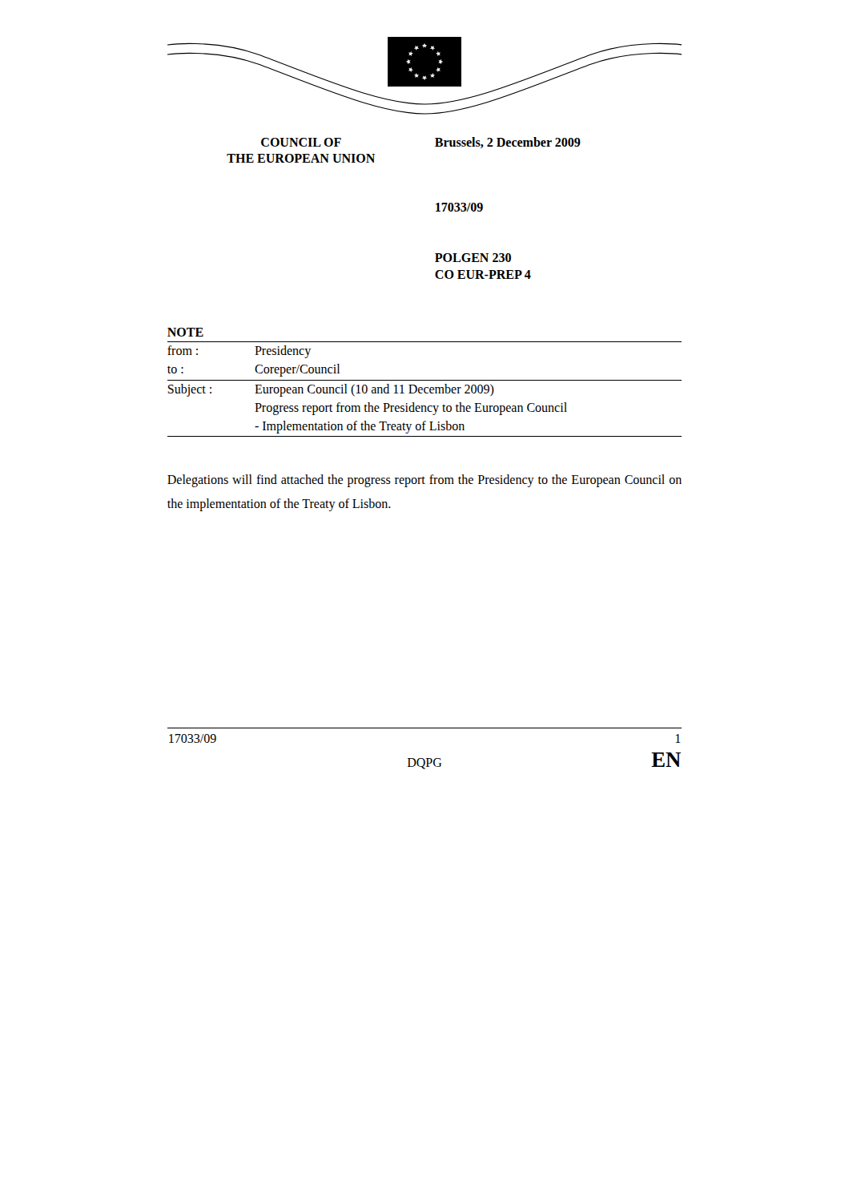| COUNCIL OF THE EUROPEAN UNION | Brussels, 2 December 2009 |
| | 17033/09 |
| | POLGEN 230 CO EUR-PREP 4 |
NOTE
| from : | Presidency |
| to : | Coreper/Council |
| Subject : | European Council (10 and 11 December 2009) |
| | Progress report from the Presidency to the European Council |
| | - Implementation of the Treaty of Lisbon |
Delegations will find attached the progress report from the Presidency to the European Council on the implementation of the Treaty of Lisbon.
| 17033/09 | | 1 |
| | DQPG | EN |